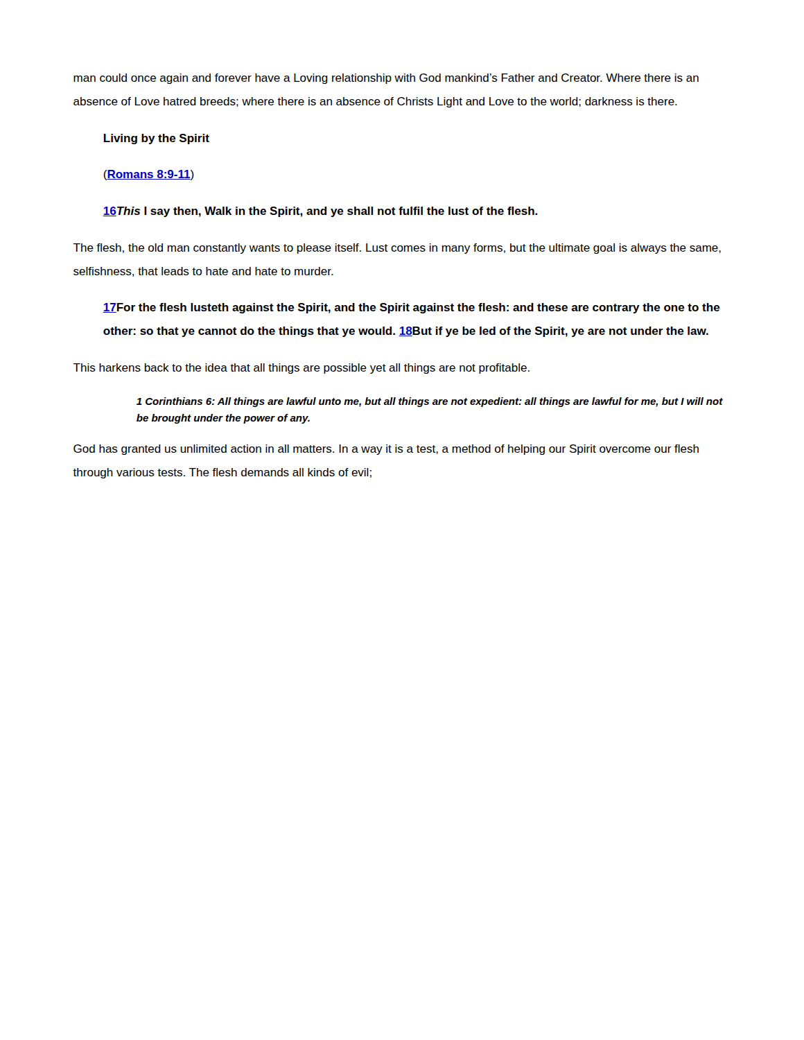man could once again and forever have a Loving relationship with God mankind’s Father and Creator. Where there is an absence of Love hatred breeds; where there is an absence of Christs Light and Love to the world; darkness is there.
Living by the Spirit
(Romans 8:9-11)
16 This I say then, Walk in the Spirit, and ye shall not fulfil the lust of the flesh.
The flesh, the old man constantly wants to please itself. Lust comes in many forms, but the ultimate goal is always the same, selfishness, that leads to hate and hate to murder.
17 For the flesh lusteth against the Spirit, and the Spirit against the flesh: and these are contrary the one to the other: so that ye cannot do the things that ye would. 18 But if ye be led of the Spirit, ye are not under the law.
This harkens back to the idea that all things are possible yet all things are not profitable.
1 Corinthians 6: All things are lawful unto me, but all things are not expedient: all things are lawful for me, but I will not be brought under the power of any.
God has granted us unlimited action in all matters. In a way it is a test, a method of helping our Spirit overcome our flesh through various tests. The flesh demands all kinds of evil;